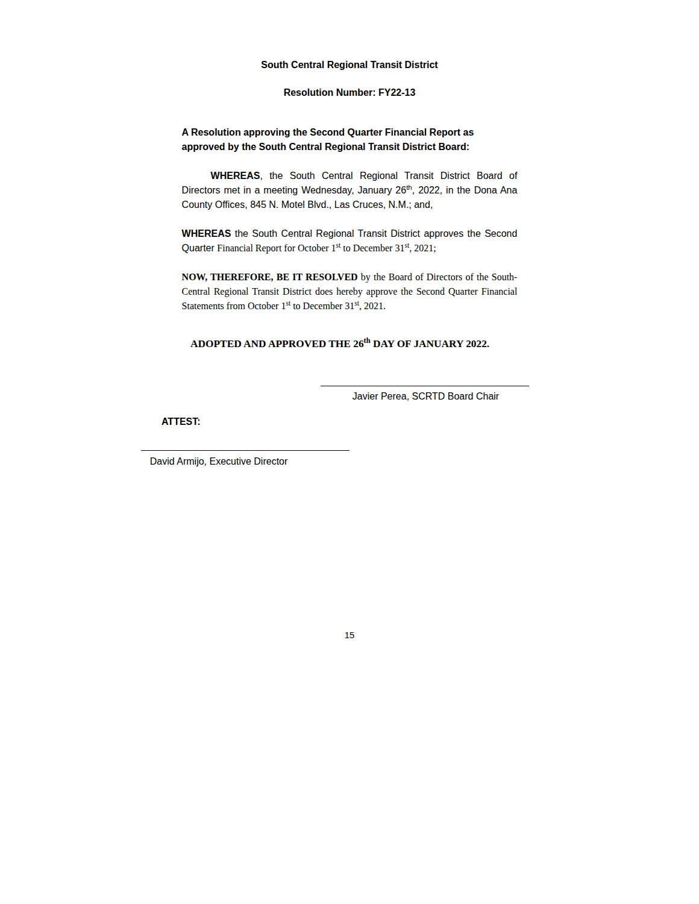South Central Regional Transit District
Resolution Number: FY22-13
A Resolution approving the Second Quarter Financial Report as approved by the South Central Regional Transit District Board:
WHEREAS, the South Central Regional Transit District Board of Directors met in a meeting Wednesday, January 26th, 2022, in the Dona Ana County Offices, 845 N. Motel Blvd., Las Cruces, N.M.; and,
WHEREAS the South Central Regional Transit District approves the Second Quarter Financial Report for October 1st to December 31st, 2021;
NOW, THEREFORE, BE IT RESOLVED by the Board of Directors of the South-Central Regional Transit District does hereby approve the Second Quarter Financial Statements from October 1st to December 31st, 2021.
ADOPTED AND APPROVED THE 26th DAY OF JANUARY 2022.
Javier Perea, SCRTD Board Chair
ATTEST:
David Armijo, Executive Director
15